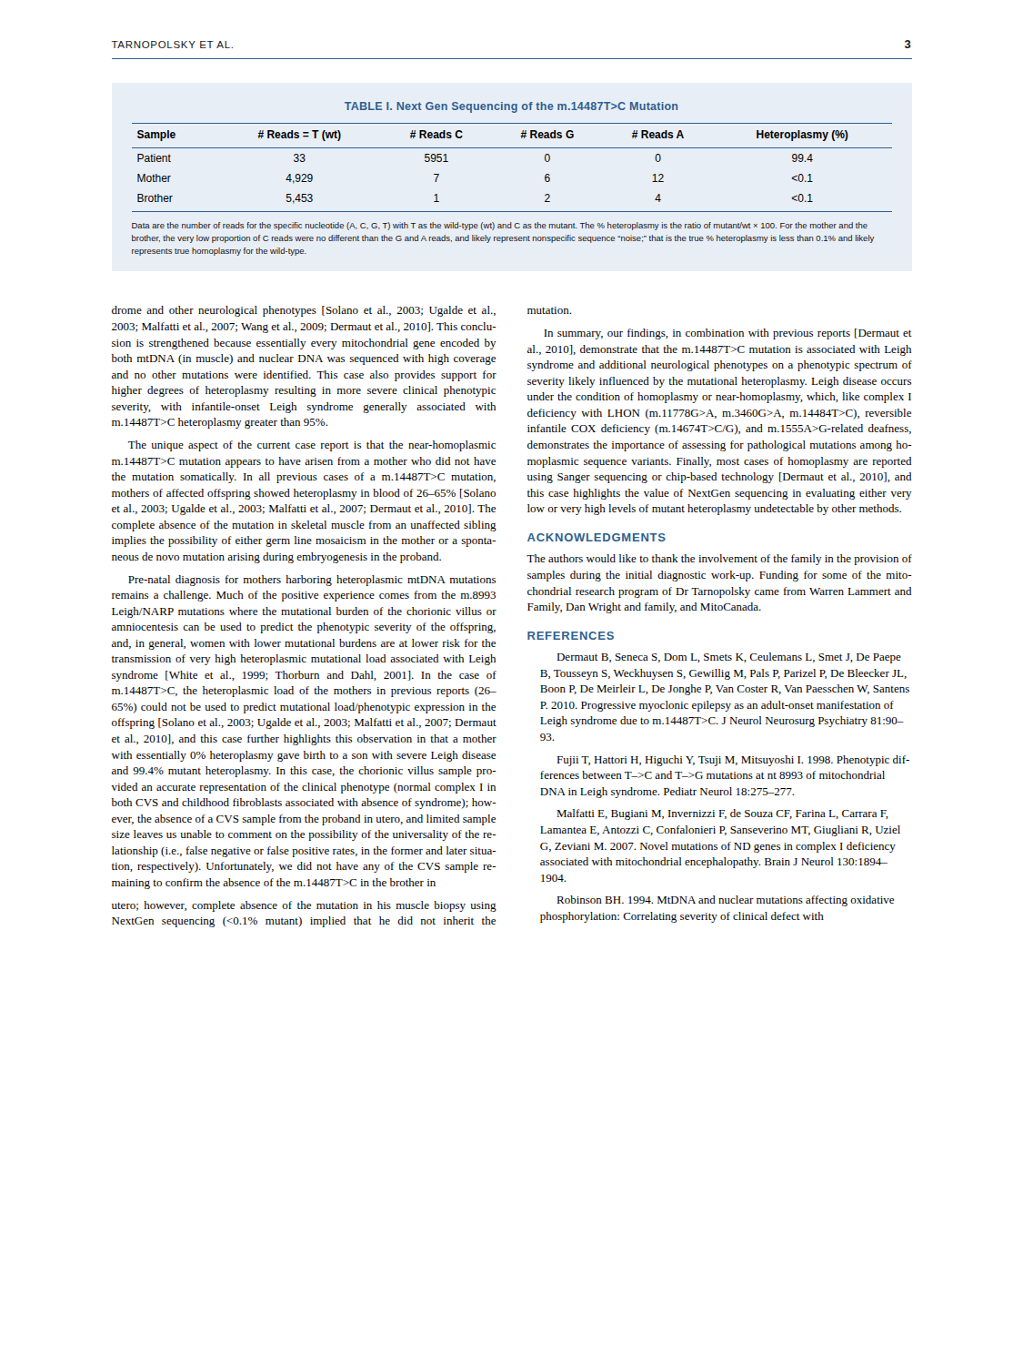TARNOPOLSKY ET AL. 3
TABLE I. Next Gen Sequencing of the m.14487T>C Mutation
| Sample | # Reads = T (wt) | # Reads C | # Reads G | # Reads A | Heteroplasmy (%) |
| --- | --- | --- | --- | --- | --- |
| Patient | 33 | 5951 | 0 | 0 | 99.4 |
| Mother | 4,929 | 7 | 6 | 12 | <0.1 |
| Brother | 5,453 | 1 | 2 | 4 | <0.1 |
Data are the number of reads for the specific nucleotide (A, C, G, T) with T as the wild-type (wt) and C as the mutant. The % heteroplasmy is the ratio of mutant/wt × 100. For the mother and the brother, the very low proportion of C reads were no different than the G and A reads, and likely represent nonspecific sequence “noise;” that is the true % heteroplasmy is less than 0.1% and likely represents true homoplasmy for the wild-type.
drome and other neurological phenotypes [Solano et al., 2003; Ugalde et al., 2003; Malfatti et al., 2007; Wang et al., 2009; Dermaut et al., 2010]. This conclusion is strengthened because essentially every mitochondrial gene encoded by both mtDNA (in muscle) and nuclear DNA was sequenced with high coverage and no other mutations were identified. This case also provides support for higher degrees of heteroplasmy resulting in more severe clinical phenotypic severity, with infantile-onset Leigh syndrome generally associated with m.14487T>C heteroplasmy greater than 95%.
The unique aspect of the current case report is that the near-homoplasmic m.14487T>C mutation appears to have arisen from a mother who did not have the mutation somatically. In all previous cases of a m.14487T>C mutation, mothers of affected offspring showed heteroplasmy in blood of 26–65% [Solano et al., 2003; Ugalde et al., 2003; Malfatti et al., 2007; Dermaut et al., 2010]. The complete absence of the mutation in skeletal muscle from an unaffected sibling implies the possibility of either germ line mosaicism in the mother or a spontaneous de novo mutation arising during embryogenesis in the proband.
Pre-natal diagnosis for mothers harboring heteroplasmic mtDNA mutations remains a challenge. Much of the positive experience comes from the m.8993 Leigh/NARP mutations where the mutational burden of the chorionic villus or amniocentesis can be used to predict the phenotypic severity of the offspring, and, in general, women with lower mutational burdens are at lower risk for the transmission of very high heteroplasmic mutational load associated with Leigh syndrome [White et al., 1999; Thorburn and Dahl, 2001]. In the case of m.14487T>C, the heteroplasmic load of the mothers in previous reports (26–65%) could not be used to predict mutational load/phenotypic expression in the offspring [Solano et al., 2003; Ugalde et al., 2003; Malfatti et al., 2007; Dermaut et al., 2010], and this case further highlights this observation in that a mother with essentially 0% heteroplasmy gave birth to a son with severe Leigh disease and 99.4% mutant heteroplasmy. In this case, the chorionic villus sample provided an accurate representation of the clinical phenotype (normal complex I in both CVS and childhood fibroblasts associated with absence of syndrome); however, the absence of a CVS sample from the proband in utero, and limited sample size leaves us unable to comment on the possibility of the universality of the relationship (i.e., false negative or false positive rates, in the former and later situation, respectively). Unfortunately, we did not have any of the CVS sample remaining to confirm the absence of the m.14487T>C in the brother in
utero; however, complete absence of the mutation in his muscle biopsy using NextGen sequencing (<0.1% mutant) implied that he did not inherit the mutation.
In summary, our findings, in combination with previous reports [Dermaut et al., 2010], demonstrate that the m.14487T>C mutation is associated with Leigh syndrome and additional neurological phenotypes on a phenotypic spectrum of severity likely influenced by the mutational heteroplasmy. Leigh disease occurs under the condition of homoplasmy or near-homoplasmy, which, like complex I deficiency with LHON (m.11778G>A, m.3460G>A, m.14484T>C), reversible infantile COX deficiency (m.14674T>C/G), and m.1555A>G-related deafness, demonstrates the importance of assessing for pathological mutations among homoplasmic sequence variants. Finally, most cases of homoplasmy are reported using Sanger sequencing or chip-based technology [Dermaut et al., 2010], and this case highlights the value of NextGen sequencing in evaluating either very low or very high levels of mutant heteroplasmy undetectable by other methods.
ACKNOWLEDGMENTS
The authors would like to thank the involvement of the family in the provision of samples during the initial diagnostic work-up. Funding for some of the mitochondrial research program of Dr Tarnopolsky came from Warren Lammert and Family, Dan Wright and family, and MitoCanada.
REFERENCES
Dermaut B, Seneca S, Dom L, Smets K, Ceulemans L, Smet J, De Paepe B, Tousseyn S, Weckhuysen S, Gewillig M, Pals P, Parizel P, De Bleecker JL, Boon P, De Meirleir L, De Jonghe P, Van Coster R, Van Paesschen W, Santens P. 2010. Progressive myoclonic epilepsy as an adult-onset manifestation of Leigh syndrome due to m.14487T>C. J Neurol Neurosurg Psychiatry 81:90–93.
Fujii T, Hattori H, Higuchi Y, Tsuji M, Mitsuyoshi I. 1998. Phenotypic differences between T–>C and T–>G mutations at nt 8993 of mitochondrial DNA in Leigh syndrome. Pediatr Neurol 18:275–277.
Malfatti E, Bugiani M, Invernizzi F, de Souza CF, Farina L, Carrara F, Lamantea E, Antozzi C, Confalonieri P, Sanseverino MT, Giugliani R, Uziel G, Zeviani M. 2007. Novel mutations of ND genes in complex I deficiency associated with mitochondrial encephalopathy. Brain J Neurol 130:1894–1904.
Robinson BH. 1994. MtDNA and nuclear mutations affecting oxidative phosphorylation: Correlating severity of clinical defect with